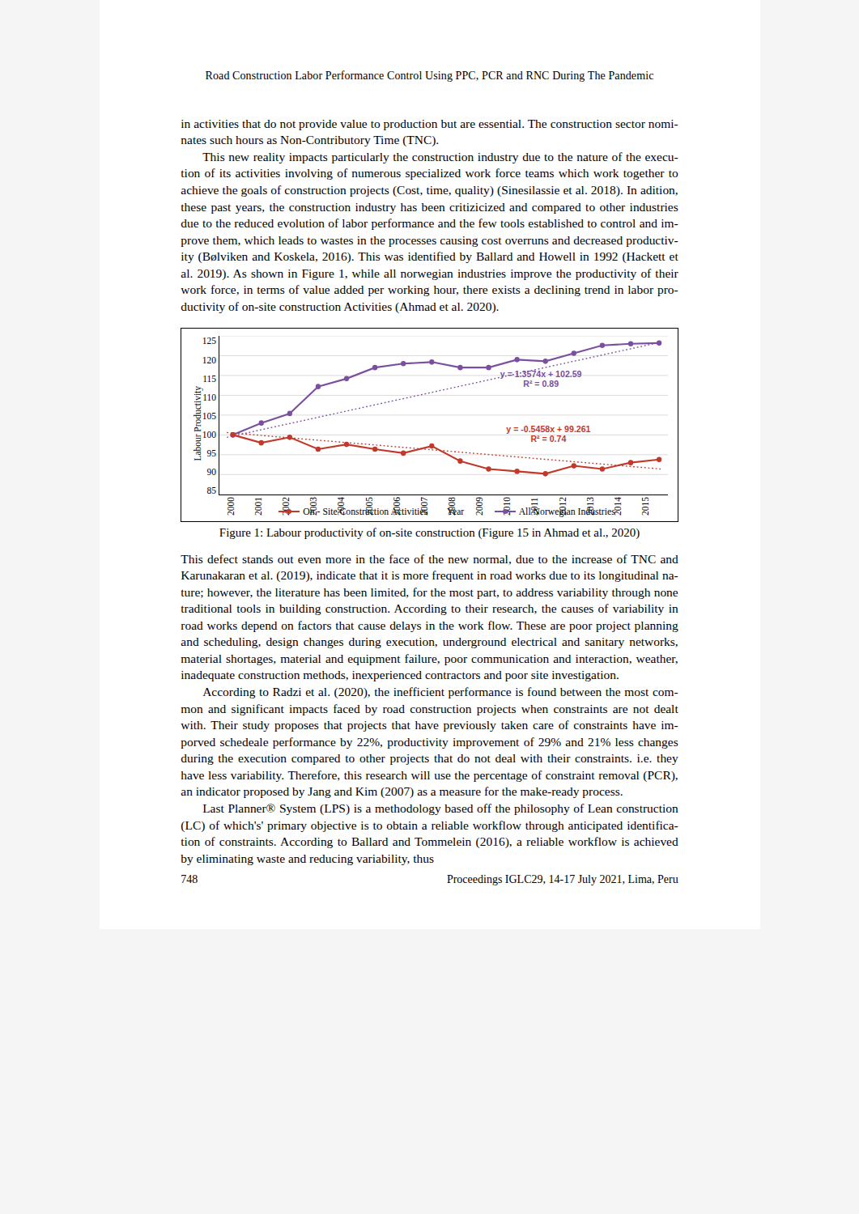Road Construction Labor Performance Control Using PPC, PCR and RNC During The Pandemic
in activities that do not provide value to production but are essential. The construction sector nominates such hours as Non-Contributory Time (TNC).
This new reality impacts particularly the construction industry due to the nature of the execution of its activities involving of numerous specialized work force teams which work together to achieve the goals of construction projects (Cost, time, quality) (Sinesilassie et al. 2018). In adition, these past years, the construction industry has been critizicized and compared to other industries due to the reduced evolution of labor performance and the few tools established to control and improve them, which leads to wastes in the processes causing cost overruns and decreased productivity (Bølviken and Koskela, 2016). This was identified by Ballard and Howell in 1992 (Hackett et al. 2019). As shown in Figure 1, while all norwegian industries improve the productivity of their work force, in terms of value added per working hour, there exists a declining trend in labor productivity of on-site construction Activities (Ahmad et al. 2020).
Labour Productivity
125
120
115
110
105
100
95
90
85
y = 1.3574x + 102.59 R² = 0.89 y = -0.5458x + 99.261 R² = 0.74
2000200120022003200420052006200720082009201020112012201320142015
On - Site Construction Activities
Year All Norwegian Industries
Figure 1: Labour productivity of on-site construction (Figure 15 in Ahmad et al., 2020)
This defect stands out even more in the face of the new normal, due to the increase of TNC and Karunakaran et al. (2019), indicate that it is more frequent in road works due to its longitudinal nature; however, the literature has been limited, for the most part, to address variability through none traditional tools in building construction. According to their research, the causes of variability in road works depend on factors that cause delays in the work flow. These are poor project planning and scheduling, design changes during execution, underground electrical and sanitary networks, material shortages, material and equipment failure, poor communication and interaction, weather, inadequate construction methods, inexperienced contractors and poor site investigation.
According to Radzi et al. (2020), the inefficient performance is found between the most common and significant impacts faced by road construction projects when constraints are not dealt with. Their study proposes that projects that have previously taken care of constraints have imporved schedeale performance by 22%, productivity improvement of 29% and 21% less changes during the execution compared to other projects that do not deal with their constraints. i.e. they have less variability. Therefore, this research will use the percentage of constraint removal (PCR), an indicator proposed by Jang and Kim (2007) as a measure for the make-ready process.
Last Planner® System (LPS) is a methodology based off the philosophy of Lean construction (LC) of which's' primary objective is to obtain a reliable workflow through anticipated identification of constraints. According to Ballard and Tommelein (2016), a reliable workflow is achieved by eliminating waste and reducing variability, thus
748
Proceedings IGLC29, 14-17 July 2021, Lima, Peru